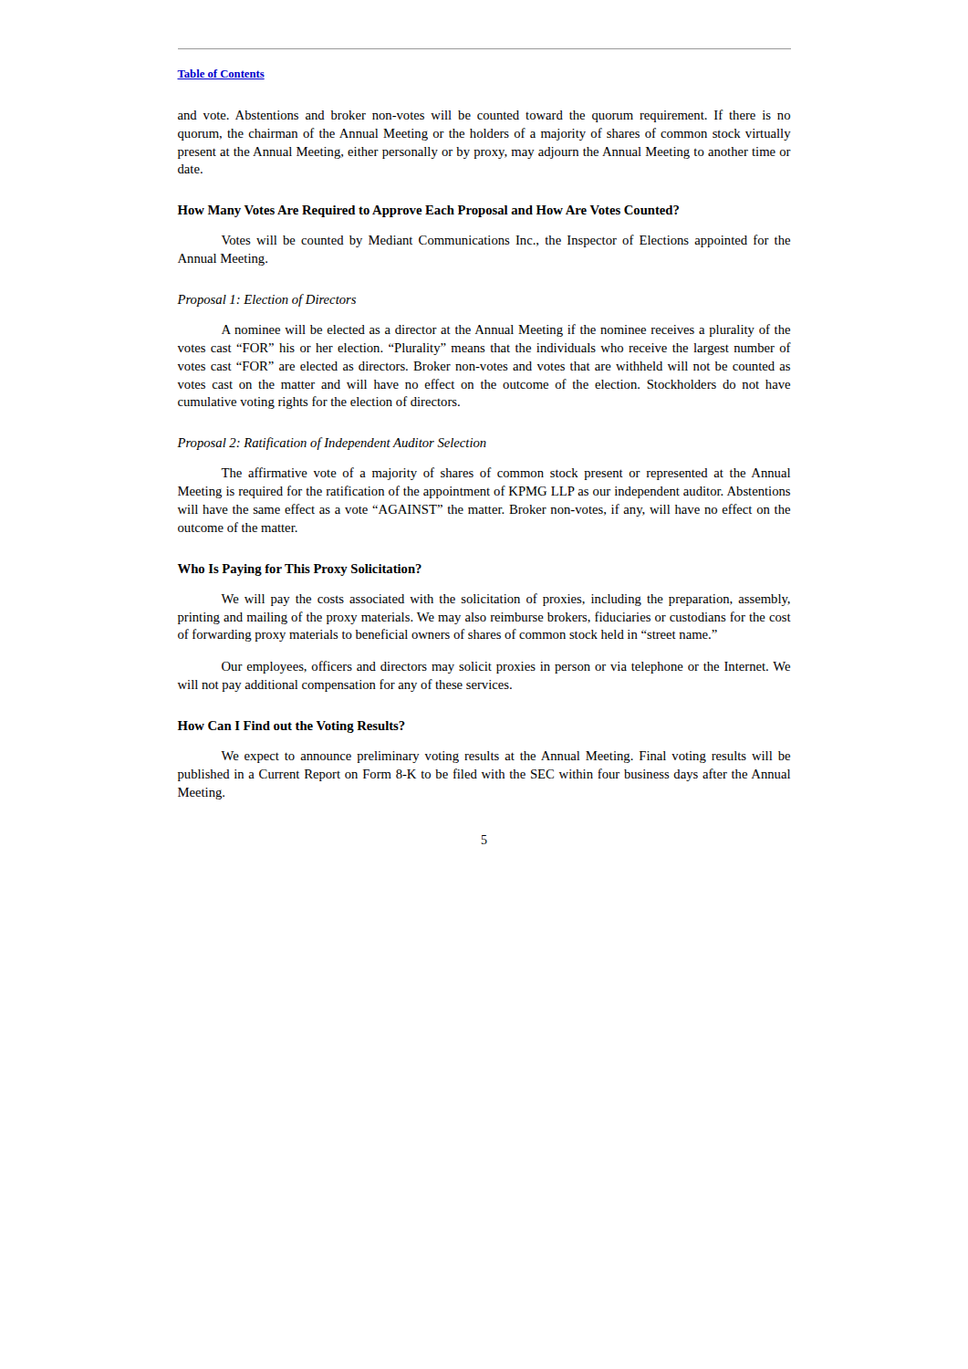Table of Contents
and vote. Abstentions and broker non-votes will be counted toward the quorum requirement. If there is no quorum, the chairman of the Annual Meeting or the holders of a majority of shares of common stock virtually present at the Annual Meeting, either personally or by proxy, may adjourn the Annual Meeting to another time or date.
How Many Votes Are Required to Approve Each Proposal and How Are Votes Counted?
Votes will be counted by Mediant Communications Inc., the Inspector of Elections appointed for the Annual Meeting.
Proposal 1: Election of Directors
A nominee will be elected as a director at the Annual Meeting if the nominee receives a plurality of the votes cast “FOR” his or her election. “Plurality” means that the individuals who receive the largest number of votes cast “FOR” are elected as directors. Broker non-votes and votes that are withheld will not be counted as votes cast on the matter and will have no effect on the outcome of the election. Stockholders do not have cumulative voting rights for the election of directors.
Proposal 2: Ratification of Independent Auditor Selection
The affirmative vote of a majority of shares of common stock present or represented at the Annual Meeting is required for the ratification of the appointment of KPMG LLP as our independent auditor. Abstentions will have the same effect as a vote “AGAINST” the matter. Broker non-votes, if any, will have no effect on the outcome of the matter.
Who Is Paying for This Proxy Solicitation?
We will pay the costs associated with the solicitation of proxies, including the preparation, assembly, printing and mailing of the proxy materials. We may also reimburse brokers, fiduciaries or custodians for the cost of forwarding proxy materials to beneficial owners of shares of common stock held in “street name.”
Our employees, officers and directors may solicit proxies in person or via telephone or the Internet. We will not pay additional compensation for any of these services.
How Can I Find out the Voting Results?
We expect to announce preliminary voting results at the Annual Meeting. Final voting results will be published in a Current Report on Form 8-K to be filed with the SEC within four business days after the Annual Meeting.
5